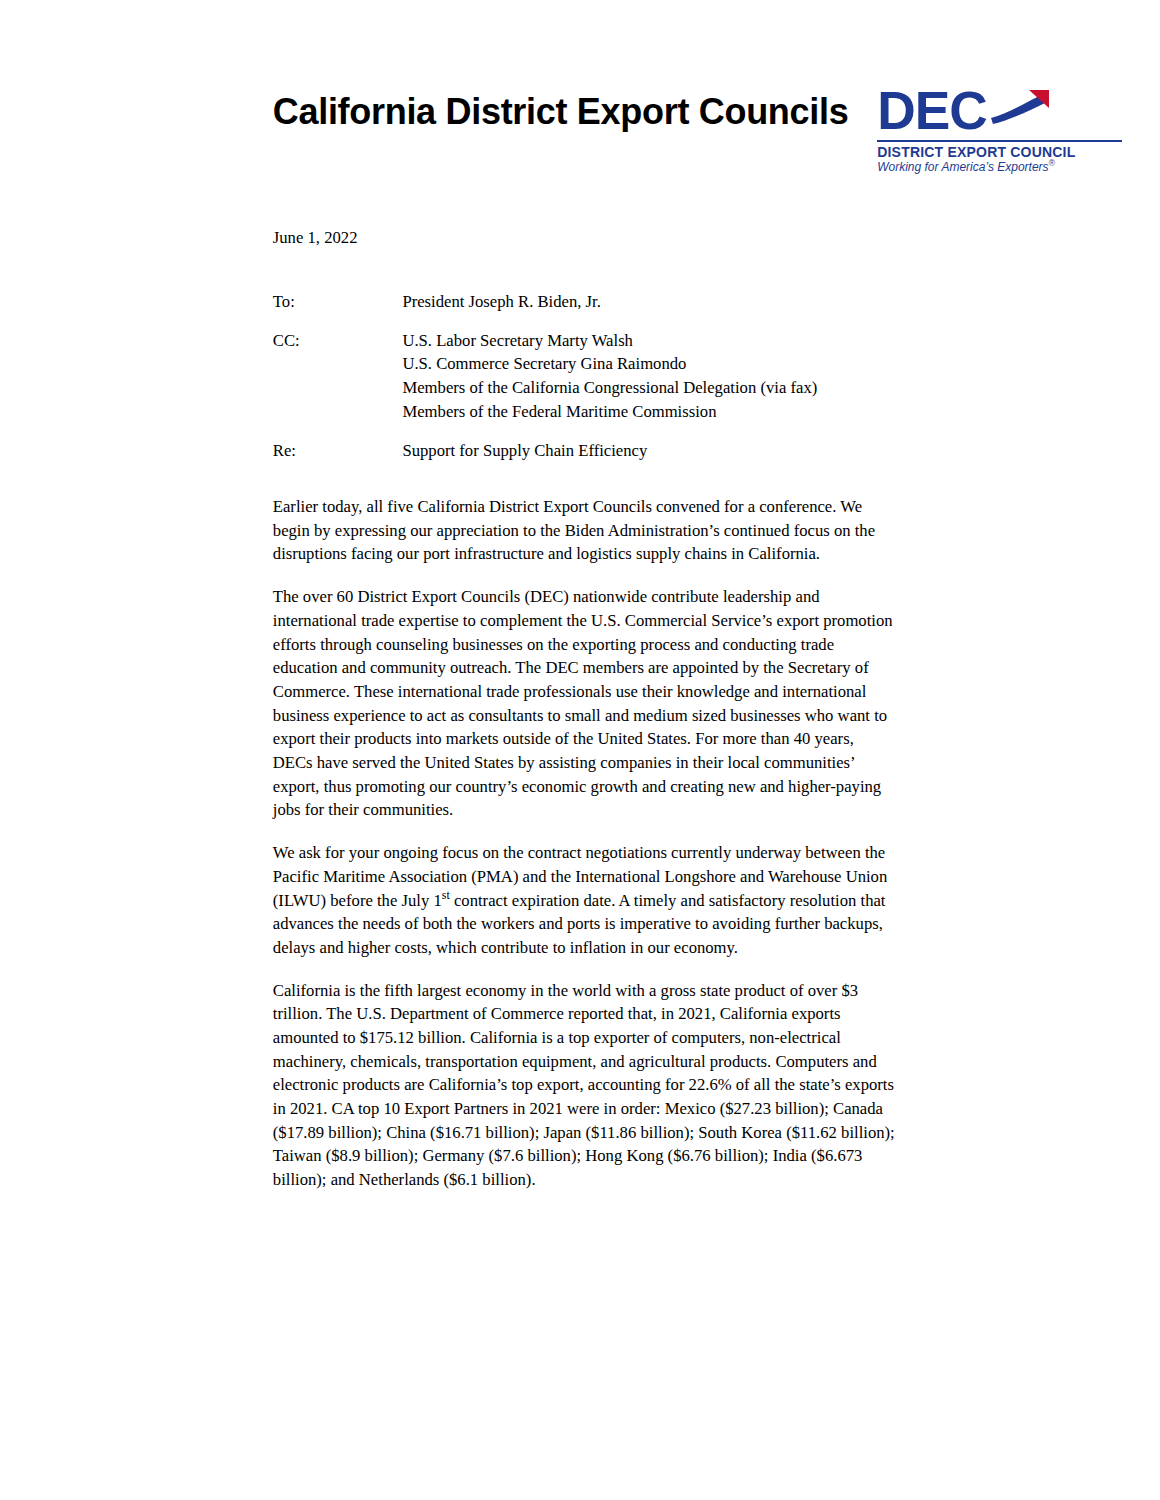California District Export Councils
DEC
DISTRICT EXPORT COUNCIL
Working for America’s Exporters®
June 1, 2022
| To: | President Joseph R. Biden, Jr. |
| CC: | U.S. Labor Secretary Marty Walsh U.S. Commerce Secretary Gina Raimondo Members of the California Congressional Delegation (via fax) Members of the Federal Maritime Commission |
| Re: | Support for Supply Chain Efficiency |
Earlier today, all five California District Export Councils convened for a conference. We begin by expressing our appreciation to the Biden Administration’s continued focus on the disruptions facing our port infrastructure and logistics supply chains in California.
The over 60 District Export Councils (DEC) nationwide contribute leadership and international trade expertise to complement the U.S. Commercial Service’s export promotion efforts through counseling businesses on the exporting process and conducting trade education and community outreach. The DEC members are appointed by the Secretary of Commerce. These international trade professionals use their knowledge and international business experience to act as consultants to small and medium sized businesses who want to export their products into markets outside of the United States. For more than 40 years, DECs have served the United States by assisting companies in their local communities’ export, thus promoting our country’s economic growth and creating new and higher-paying jobs for their communities.
We ask for your ongoing focus on the contract negotiations currently underway between the Pacific Maritime Association (PMA) and the International Longshore and Warehouse Union (ILWU) before the July 1st contract expiration date. A timely and satisfactory resolution that advances the needs of both the workers and ports is imperative to avoiding further backups, delays and higher costs, which contribute to inflation in our economy.
California is the fifth largest economy in the world with a gross state product of over $3 trillion. The U.S. Department of Commerce reported that, in 2021, California exports amounted to $175.12 billion. California is a top exporter of computers, non-electrical machinery, chemicals, transportation equipment, and agricultural products. Computers and electronic products are California’s top export, accounting for 22.6% of all the state’s exports in 2021. CA top 10 Export Partners in 2021 were in order: Mexico ($27.23 billion); Canada ($17.89 billion); China ($16.71 billion); Japan ($11.86 billion); South Korea ($11.62 billion); Taiwan ($8.9 billion); Germany ($7.6 billion); Hong Kong ($6.76 billion); India ($6.673 billion); and Netherlands ($6.1 billion).